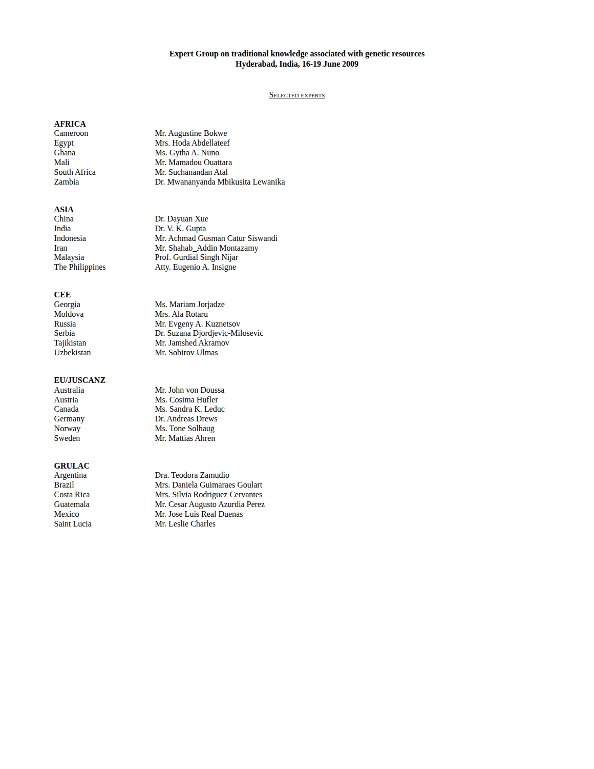Expert Group on traditional knowledge associated with genetic resources
Hyderabad, India, 16-19 June 2009
Selected experts
AFRICA
| Cameroon | Mr. Augustine Bokwe |
| Egypt | Mrs. Hoda Abdellateef |
| Ghana | Ms. Gytha A. Nuno |
| Mali | Mr. Mamadou Ouattara |
| South Africa | Mr. Suchanandan Atal |
| Zambia | Dr. Mwananyanda Mbikusita Lewanika |
ASIA
| China | Dr. Dayuan Xue |
| India | Dr. V. K. Gupta |
| Indonesia | Mr. Achmad Gusman Catur Siswandi |
| Iran | Mr. Shahab_Addin Montazamy |
| Malaysia | Prof. Gurdial Singh Nijar |
| The Philippines | Atty. Eugenio A. Insigne |
CEE
| Georgia | Ms. Mariam Jorjadze |
| Moldova | Mrs. Ala Rotaru |
| Russia | Mr. Evgeny A. Kuznetsov |
| Serbia | Dr. Suzana Djordjevic-Milosevic |
| Tajikistan | Mr. Jamshed Akramov |
| Uzbekistan | Mr. Sobirov Ulmas |
EU/JUSCANZ
| Australia | Mr. John von Doussa |
| Austria | Ms. Cosima Hufler |
| Canada | Ms. Sandra K. Leduc |
| Germany | Dr. Andreas Drews |
| Norway | Ms. Tone Solhaug |
| Sweden | Mr. Mattias Ahren |
GRULAC
| Argentina | Dra. Teodora Zamudio |
| Brazil | Mrs. Daniela Guimaraes Goulart |
| Costa Rica | Mrs. Silvia Rodriguez Cervantes |
| Guatemala | Mr. Cesar Augusto Azurdia Perez |
| Mexico | Mr. Jose Luis Real Duenas |
| Saint Lucia | Mr. Leslie Charles |